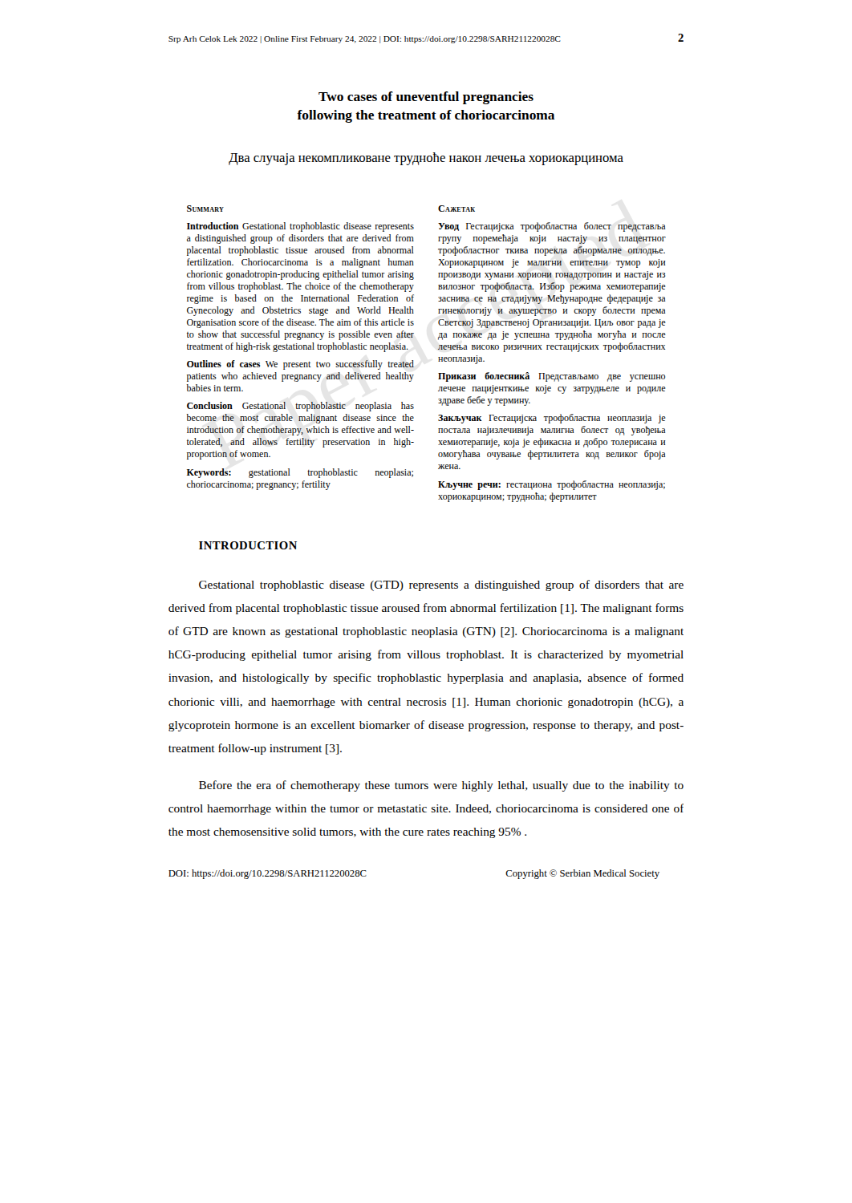Paper accepted
Srp Arh Celok Lek 2022 | Online First February 24, 2022 | DOI: https://doi.org/10.2298/SARH211220028C
2
Two cases of uneventful pregnancies
following the treatment of choriocarcinoma
Два случаја некомпликоване трудноће након лечења хориокарцинома
Summary
Introduction Gestational trophoblastic disease represents a distinguished group of disorders that are derived from placental trophoblastic tissue aroused from abnormal fertilization. Choriocarcinoma is a malignant human chorionic gonadotropin-producing epithelial tumor arising from villous trophoblast. The choice of the chemotherapy regime is based on the International Federation of Gynecology and Obstetrics stage and World Health Organisation score of the disease. The aim of this article is to show that successful pregnancy is possible even after treatment of high-risk gestational trophoblastic neoplasia.
Outlines of cases We present two successfully treated patients who achieved pregnancy and delivered healthy babies in term.
Conclusion Gestational trophoblastic neoplasia has become the most curable malignant disease since the introduction of chemotherapy, which is effective and well-tolerated, and allows fertility preservation in high-proportion of women.
Keywords: gestational trophoblastic neoplasia; choriocarcinoma; pregnancy; fertility
Сажетак
Увод Гестацијска трофобластна болест представља групу поремећаја који настају из плацентног трофобластног ткива порекла абнормалне оплодње. Хориокарцином је малигни епителни тумор који производи хумани хориони гонадотропин и настаје из вилозног трофобласта. Избор режима хемиотерапије заснива се на стадијуму Међународне федерације за гинекологију и акушерство и скору болести према Светској Здравственој Организацији. Циљ овог рада је да покаже да је успешна трудноћа могућа и после лечења високо ризичних гестацијских трофобластних неоплазија.
Прикази болесникâ Представљамо две успешно лечене пацијенткиње које су затрудњеле и родиле здраве бебе у термину.
Закључак Гестацијска трофобластна неоплазија је постала најизлечивија малигна болест од увођења хемиотерапије, која је ефикасна и добро толерисана и омогућава очување фертилитета код великог броја жена.
Кључне речи: гестациона трофобластна неоплазија; хориокарцином; трудноћа; фертилитет
INTRODUCTION
Gestational trophoblastic disease (GTD) represents a distinguished group of disorders that are derived from placental trophoblastic tissue aroused from abnormal fertilization [1]. The malignant forms of GTD are known as gestational trophoblastic neoplasia (GTN) [2]. Choriocarcinoma is a malignant hCG-producing epithelial tumor arising from villous trophoblast. It is characterized by myometrial invasion, and histologically by specific trophoblastic hyperplasia and anaplasia, absence of formed chorionic villi, and haemorrhage with central necrosis [1]. Human chorionic gonadotropin (hCG), a glycoprotein hormone is an excellent biomarker of disease progression, response to therapy, and post-treatment follow-up instrument [3].
Before the era of chemotherapy these tumors were highly lethal, usually due to the inability to control haemorrhage within the tumor or metastatic site. Indeed, choriocarcinoma is considered one of the most chemosensitive solid tumors, with the cure rates reaching 95% .
DOI: https://doi.org/10.2298/SARH211220028C
Copyright © Serbian Medical Society